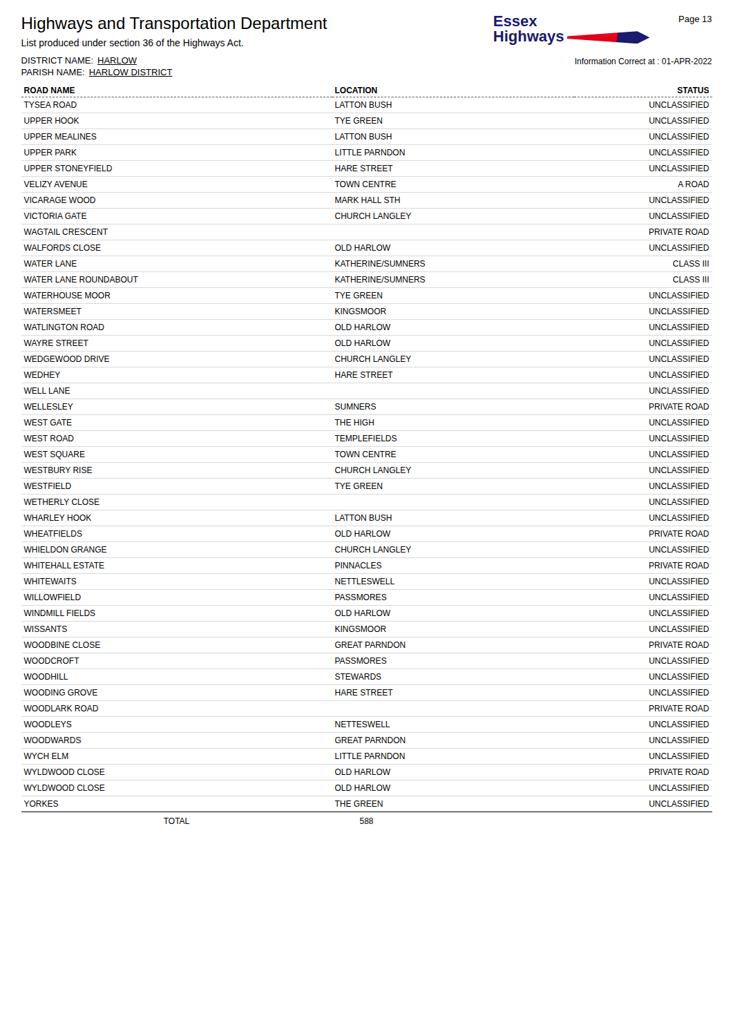Page 13
Essex
Highways
Highways and Transportation Department
List produced under section 36 of the Highways Act.
DISTRICT NAME:HARLOW
PARISH NAME:HARLOW DISTRICT
Information Correct at : 01-APR-2022
| ROAD NAME | LOCATION | STATUS |
| --- | --- | --- |
| TYSEA ROAD | LATTON BUSH | UNCLASSIFIED |
| UPPER HOOK | TYE GREEN | UNCLASSIFIED |
| UPPER MEALINES | LATTON BUSH | UNCLASSIFIED |
| UPPER PARK | LITTLE PARNDON | UNCLASSIFIED |
| UPPER STONEYFIELD | HARE STREET | UNCLASSIFIED |
| VELIZY AVENUE | TOWN CENTRE | A ROAD |
| VICARAGE WOOD | MARK HALL STH | UNCLASSIFIED |
| VICTORIA GATE | CHURCH LANGLEY | UNCLASSIFIED |
| WAGTAIL CRESCENT | | PRIVATE ROAD |
| WALFORDS CLOSE | OLD HARLOW | UNCLASSIFIED |
| WATER LANE | KATHERINE/SUMNERS | CLASS III |
| WATER LANE ROUNDABOUT | KATHERINE/SUMNERS | CLASS III |
| WATERHOUSE MOOR | TYE GREEN | UNCLASSIFIED |
| WATERSMEET | KINGSMOOR | UNCLASSIFIED |
| WATLINGTON ROAD | OLD HARLOW | UNCLASSIFIED |
| WAYRE STREET | OLD HARLOW | UNCLASSIFIED |
| WEDGEWOOD DRIVE | CHURCH LANGLEY | UNCLASSIFIED |
| WEDHEY | HARE STREET | UNCLASSIFIED |
| WELL LANE | | UNCLASSIFIED |
| WELLESLEY | SUMNERS | PRIVATE ROAD |
| WEST GATE | THE HIGH | UNCLASSIFIED |
| WEST ROAD | TEMPLEFIELDS | UNCLASSIFIED |
| WEST SQUARE | TOWN CENTRE | UNCLASSIFIED |
| WESTBURY RISE | CHURCH LANGLEY | UNCLASSIFIED |
| WESTFIELD | TYE GREEN | UNCLASSIFIED |
| WETHERLY CLOSE | | UNCLASSIFIED |
| WHARLEY HOOK | LATTON BUSH | UNCLASSIFIED |
| WHEATFIELDS | OLD HARLOW | PRIVATE ROAD |
| WHIELDON GRANGE | CHURCH LANGLEY | UNCLASSIFIED |
| WHITEHALL ESTATE | PINNACLES | PRIVATE ROAD |
| WHITEWAITS | NETTLESWELL | UNCLASSIFIED |
| WILLOWFIELD | PASSMORES | UNCLASSIFIED |
| WINDMILL FIELDS | OLD HARLOW | UNCLASSIFIED |
| WISSANTS | KINGSMOOR | UNCLASSIFIED |
| WOODBINE CLOSE | GREAT PARNDON | PRIVATE ROAD |
| WOODCROFT | PASSMORES | UNCLASSIFIED |
| WOODHILL | STEWARDS | UNCLASSIFIED |
| WOODING GROVE | HARE STREET | UNCLASSIFIED |
| WOODLARK ROAD | | PRIVATE ROAD |
| WOODLEYS | NETTESWELL | UNCLASSIFIED |
| WOODWARDS | GREAT PARNDON | UNCLASSIFIED |
| WYCH ELM | LITTLE PARNDON | UNCLASSIFIED |
| WYLDWOOD CLOSE | OLD HARLOW | PRIVATE ROAD |
| WYLDWOOD CLOSE | OLD HARLOW | UNCLASSIFIED |
| YORKES | THE GREEN | UNCLASSIFIED |
| TOTAL | 588 | |